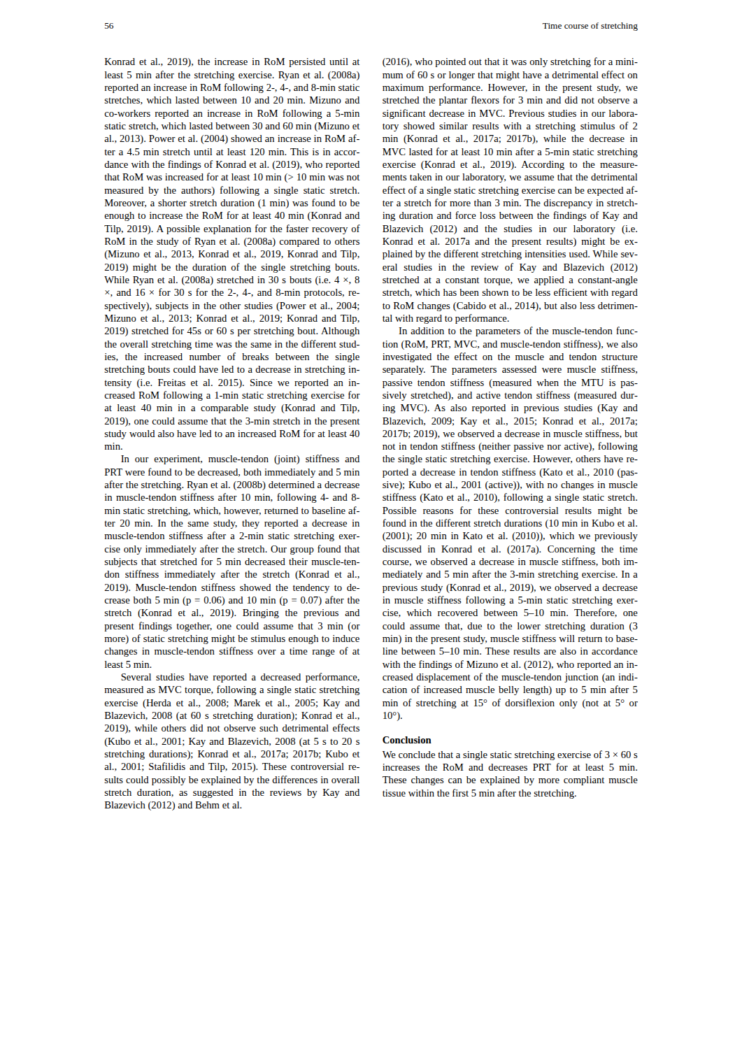56 Time course of stretching
Konrad et al., 2019), the increase in RoM persisted until at least 5 min after the stretching exercise. Ryan et al. (2008a) reported an increase in RoM following 2-, 4-, and 8-min static stretches, which lasted between 10 and 20 min. Mizuno and co-workers reported an increase in RoM following a 5-min static stretch, which lasted between 30 and 60 min (Mizuno et al., 2013). Power et al. (2004) showed an increase in RoM after a 4.5 min stretch until at least 120 min. This is in accordance with the findings of Konrad et al. (2019), who reported that RoM was increased for at least 10 min (> 10 min was not measured by the authors) following a single static stretch. Moreover, a shorter stretch duration (1 min) was found to be enough to increase the RoM for at least 40 min (Konrad and Tilp, 2019). A possible explanation for the faster recovery of RoM in the study of Ryan et al. (2008a) compared to others (Mizuno et al., 2013, Konrad et al., 2019, Konrad and Tilp, 2019) might be the duration of the single stretching bouts. While Ryan et al. (2008a) stretched in 30 s bouts (i.e. 4 ×, 8 ×, and 16 × for 30 s for the 2-, 4-, and 8-min protocols, respectively), subjects in the other studies (Power et al., 2004; Mizuno et al., 2013; Konrad et al., 2019; Konrad and Tilp, 2019) stretched for 45s or 60 s per stretching bout. Although the overall stretching time was the same in the different studies, the increased number of breaks between the single stretching bouts could have led to a decrease in stretching intensity (i.e. Freitas et al. 2015). Since we reported an increased RoM following a 1-min static stretching exercise for at least 40 min in a comparable study (Konrad and Tilp, 2019), one could assume that the 3-min stretch in the present study would also have led to an increased RoM for at least 40 min.
In our experiment, muscle-tendon (joint) stiffness and PRT were found to be decreased, both immediately and 5 min after the stretching. Ryan et al. (2008b) determined a decrease in muscle-tendon stiffness after 10 min, following 4- and 8-min static stretching, which, however, returned to baseline after 20 min. In the same study, they reported a decrease in muscle-tendon stiffness after a 2-min static stretching exercise only immediately after the stretch. Our group found that subjects that stretched for 5 min decreased their muscle-tendon stiffness immediately after the stretch (Konrad et al., 2019). Muscle-tendon stiffness showed the tendency to decrease both 5 min (p = 0.06) and 10 min (p = 0.07) after the stretch (Konrad et al., 2019). Bringing the previous and present findings together, one could assume that 3 min (or more) of static stretching might be stimulus enough to induce changes in muscle-tendon stiffness over a time range of at least 5 min.
Several studies have reported a decreased performance, measured as MVC torque, following a single static stretching exercise (Herda et al., 2008; Marek et al., 2005; Kay and Blazevich, 2008 (at 60 s stretching duration); Konrad et al., 2019), while others did not observe such detrimental effects (Kubo et al., 2001; Kay and Blazevich, 2008 (at 5 s to 20 s stretching durations); Konrad et al., 2017a; 2017b; Kubo et al., 2001; Stafilidis and Tilp, 2015). These controversial results could possibly be explained by the differences in overall stretch duration, as suggested in the reviews by Kay and Blazevich (2012) and Behm et al.
(2016), who pointed out that it was only stretching for a minimum of 60 s or longer that might have a detrimental effect on maximum performance. However, in the present study, we stretched the plantar flexors for 3 min and did not observe a significant decrease in MVC. Previous studies in our laboratory showed similar results with a stretching stimulus of 2 min (Konrad et al., 2017a; 2017b), while the decrease in MVC lasted for at least 10 min after a 5-min static stretching exercise (Konrad et al., 2019). According to the measurements taken in our laboratory, we assume that the detrimental effect of a single static stretching exercise can be expected after a stretch for more than 3 min. The discrepancy in stretching duration and force loss between the findings of Kay and Blazevich (2012) and the studies in our laboratory (i.e. Konrad et al. 2017a and the present results) might be explained by the different stretching intensities used. While several studies in the review of Kay and Blazevich (2012) stretched at a constant torque, we applied a constant-angle stretch, which has been shown to be less efficient with regard to RoM changes (Cabido et al., 2014), but also less detrimental with regard to performance.
In addition to the parameters of the muscle-tendon function (RoM, PRT, MVC, and muscle-tendon stiffness), we also investigated the effect on the muscle and tendon structure separately. The parameters assessed were muscle stiffness, passive tendon stiffness (measured when the MTU is passively stretched), and active tendon stiffness (measured during MVC). As also reported in previous studies (Kay and Blazevich, 2009; Kay et al., 2015; Konrad et al., 2017a; 2017b; 2019), we observed a decrease in muscle stiffness, but not in tendon stiffness (neither passive nor active), following the single static stretching exercise. However, others have reported a decrease in tendon stiffness (Kato et al., 2010 (passive); Kubo et al., 2001 (active)), with no changes in muscle stiffness (Kato et al., 2010), following a single static stretch. Possible reasons for these controversial results might be found in the different stretch durations (10 min in Kubo et al. (2001); 20 min in Kato et al. (2010)), which we previously discussed in Konrad et al. (2017a). Concerning the time course, we observed a decrease in muscle stiffness, both immediately and 5 min after the 3-min stretching exercise. In a previous study (Konrad et al., 2019), we observed a decrease in muscle stiffness following a 5-min static stretching exercise, which recovered between 5–10 min. Therefore, one could assume that, due to the lower stretching duration (3 min) in the present study, muscle stiffness will return to baseline between 5–10 min. These results are also in accordance with the findings of Mizuno et al. (2012), who reported an increased displacement of the muscle-tendon junction (an indication of increased muscle belly length) up to 5 min after 5 min of stretching at 15° of dorsiflexion only (not at 5° or 10°).
Conclusion
We conclude that a single static stretching exercise of 3 × 60 s increases the RoM and decreases PRT for at least 5 min. These changes can be explained by more compliant muscle tissue within the first 5 min after the stretching.